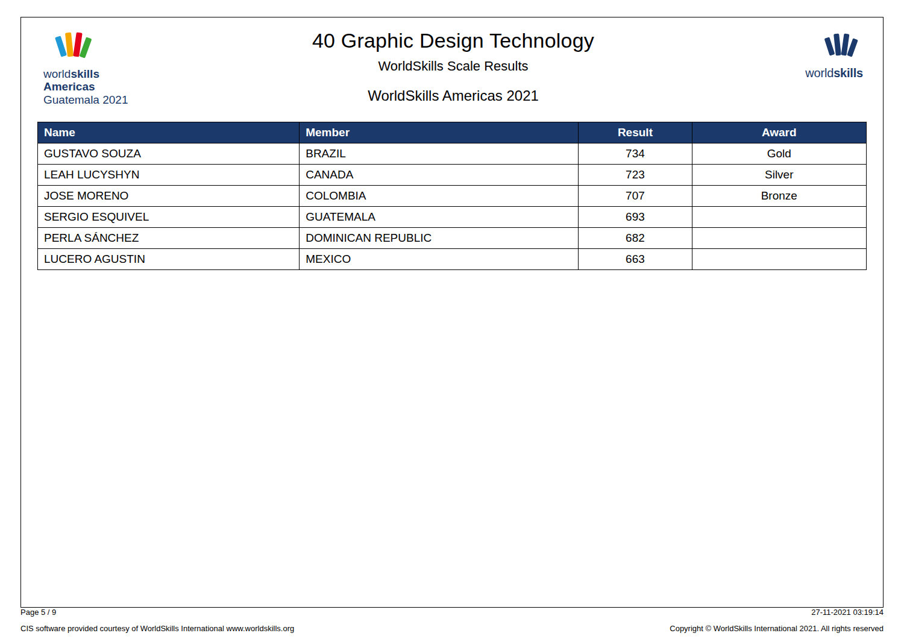world skills Americas Guatemala 2021
40 Graphic Design Technology
WorldSkills Scale Results
WorldSkills Americas 2021
world skills
| Name | Member | Result | Award |
| --- | --- | --- | --- |
| GUSTAVO SOUZA | BRAZIL | 734 | Gold |
| LEAH LUCYSHYN | CANADA | 723 | Silver |
| JOSE MORENO | COLOMBIA | 707 | Bronze |
| SERGIO ESQUIVEL | GUATEMALA | 693 | |
| PERLA SÁNCHEZ | DOMINICAN REPUBLIC | 682 | |
| LUCERO AGUSTIN | MEXICO | 663 | |
Page 5 / 9
27-11-2021 03:19:14
CIS software provided courtesy of WorldSkills International www.worldskills.org
Copyright © WorldSkills International 2021. All rights reserved